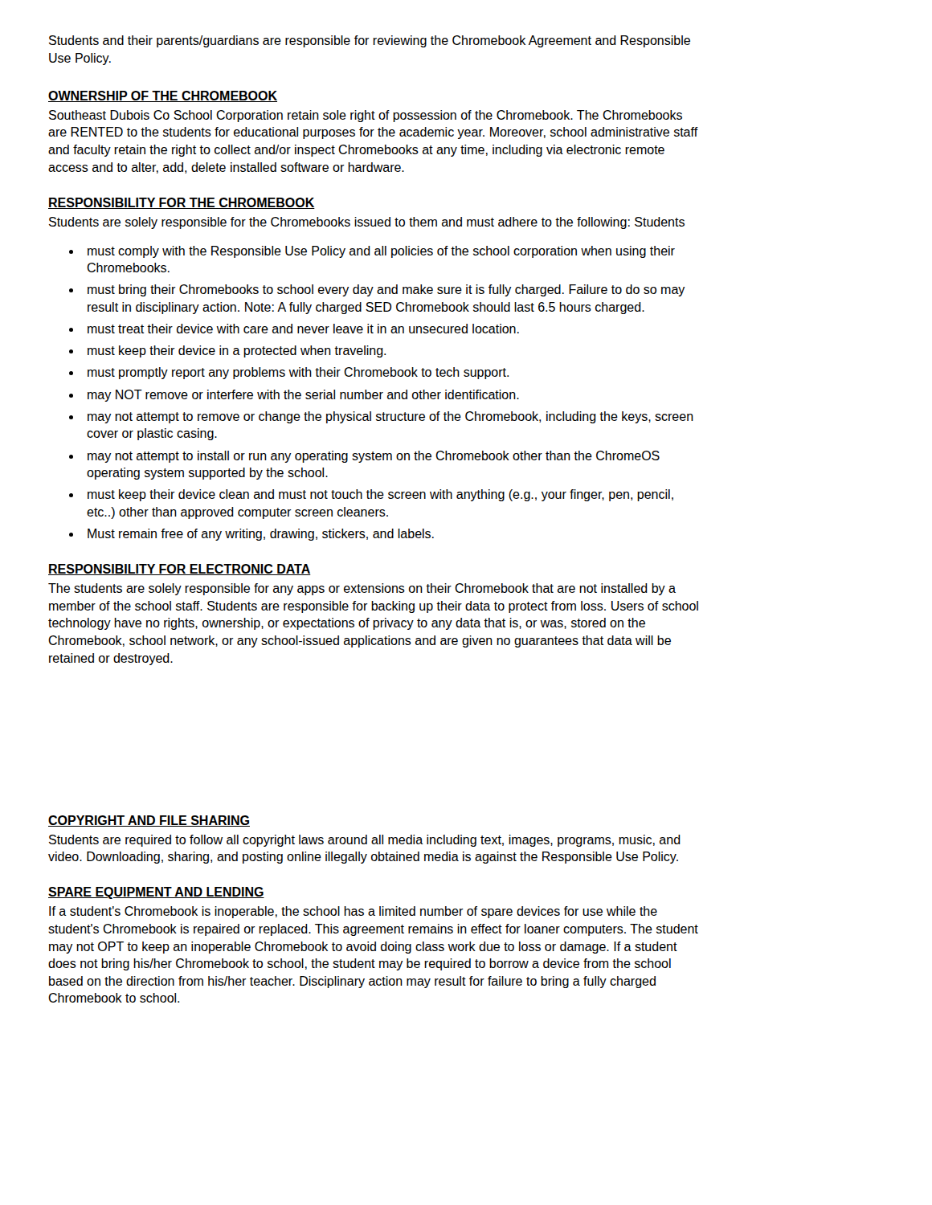Students and their parents/guardians are responsible for reviewing the Chromebook Agreement and Responsible Use Policy.
Ownership of the Chromebook
Southeast Dubois Co School Corporation retain sole right of possession of the Chromebook. The Chromebooks are RENTED to the students for educational purposes for the academic year. Moreover, school administrative staff and faculty retain the right to collect and/or inspect Chromebooks at any time, including via electronic remote access and to alter, add, delete installed software or hardware.
Responsibility for the Chromebook
Students are solely responsible for the Chromebooks issued to them and must adhere to the following: Students
must comply with the Responsible Use Policy and all policies of the school corporation when using their Chromebooks.
must bring their Chromebooks to school every day and make sure it is fully charged. Failure to do so may result in disciplinary action. Note: A fully charged SED Chromebook should last 6.5 hours charged.
must treat their device with care and never leave it in an unsecured location.
must keep their device in a protected when traveling.
must promptly report any problems with their Chromebook to tech support.
may NOT remove or interfere with the serial number and other identification.
may not attempt to remove or change the physical structure of the Chromebook, including the keys, screen cover or plastic casing.
may not attempt to install or run any operating system on the Chromebook other than the ChromeOS operating system supported by the school.
must keep their device clean and must not touch the screen with anything (e.g., your finger, pen, pencil, etc..) other than approved computer screen cleaners.
Must remain free of any writing, drawing, stickers, and labels.
Responsibility for Electronic Data
The students are solely responsible for any apps or extensions on their Chromebook that are not installed by a member of the school staff. Students are responsible for backing up their data to protect from loss. Users of school technology have no rights, ownership, or expectations of privacy to any data that is, or was, stored on the Chromebook, school network, or any school-issued applications and are given no guarantees that data will be retained or destroyed.
Copyright and File Sharing
Students are required to follow all copyright laws around all media including text, images, programs, music, and video. Downloading, sharing, and posting online illegally obtained media is against the Responsible Use Policy.
Spare Equipment and Lending
If a student's Chromebook is inoperable, the school has a limited number of spare devices for use while the student's Chromebook is repaired or replaced. This agreement remains in effect for loaner computers. The student may not OPT to keep an inoperable Chromebook to avoid doing class work due to loss or damage. If a student does not bring his/her Chromebook to school, the student may be required to borrow a device from the school based on the direction from his/her teacher. Disciplinary action may result for failure to bring a fully charged Chromebook to school.